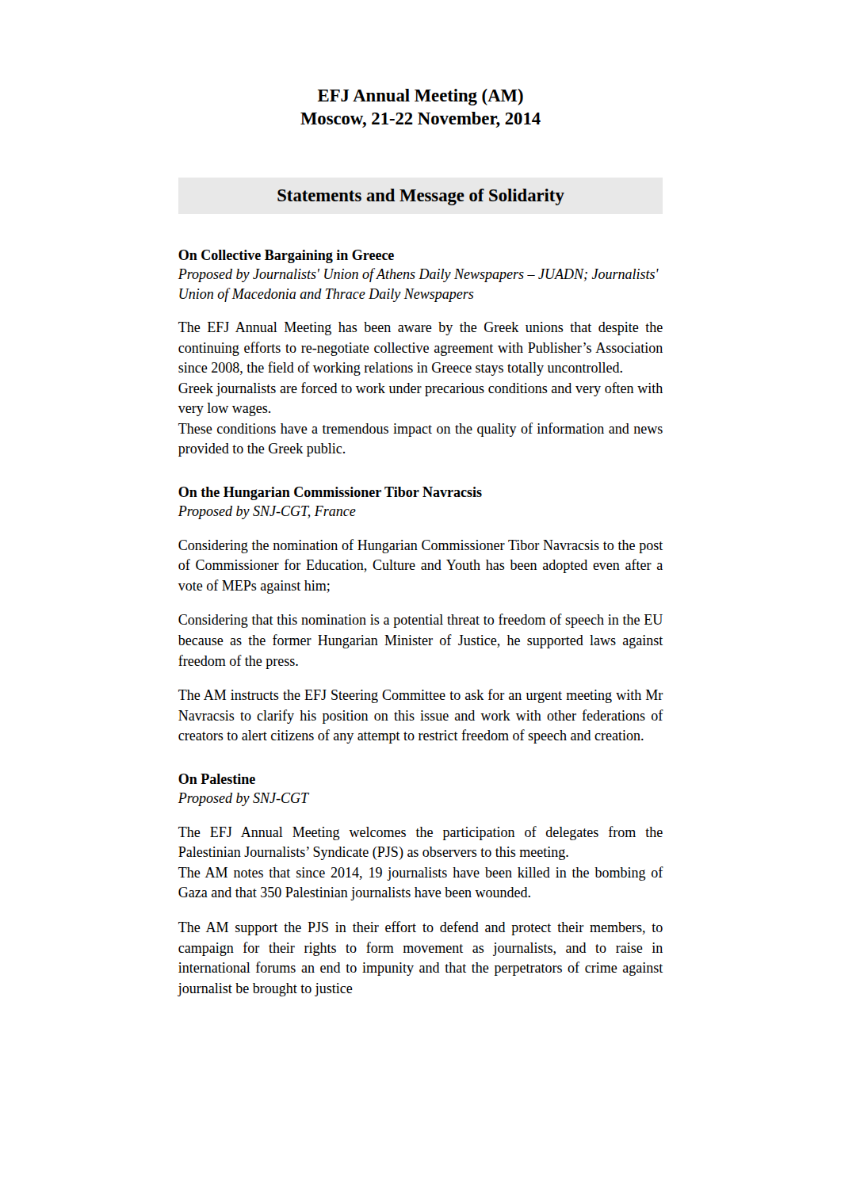EFJ Annual Meeting (AM)
Moscow, 21-22 November, 2014
Statements and Message of Solidarity
On Collective Bargaining in Greece
Proposed by Journalists' Union of Athens Daily Newspapers – JUADN; Journalists' Union of Macedonia and Thrace Daily Newspapers
The EFJ Annual Meeting has been aware by the Greek unions that despite the continuing efforts to re-negotiate collective agreement with Publisher’s Association since 2008, the field of working relations in Greece stays totally uncontrolled.
Greek journalists are forced to work under precarious conditions and very often with very low wages.
These conditions have a tremendous impact on the quality of information and news provided to the Greek public.
On the Hungarian Commissioner Tibor Navracsis
Proposed by SNJ-CGT, France
Considering the nomination of Hungarian Commissioner Tibor Navracsis to the post of Commissioner for Education, Culture and Youth has been adopted even after a vote of MEPs against him;
Considering that this nomination is a potential threat to freedom of speech in the EU because as the former Hungarian Minister of Justice, he supported laws against freedom of the press.
The AM instructs the EFJ Steering Committee to ask for an urgent meeting with Mr Navracsis to clarify his position on this issue and work with other federations of creators to alert citizens of any attempt to restrict freedom of speech and creation.
On Palestine
Proposed by SNJ-CGT
The EFJ Annual Meeting welcomes the participation of delegates from the Palestinian Journalists’ Syndicate (PJS) as observers to this meeting.
The AM notes that since 2014, 19 journalists have been killed in the bombing of Gaza and that 350 Palestinian journalists have been wounded.
The AM support the PJS in their effort to defend and protect their members, to campaign for their rights to form movement as journalists, and to raise in international forums an end to impunity and that the perpetrators of crime against journalist be brought to justice